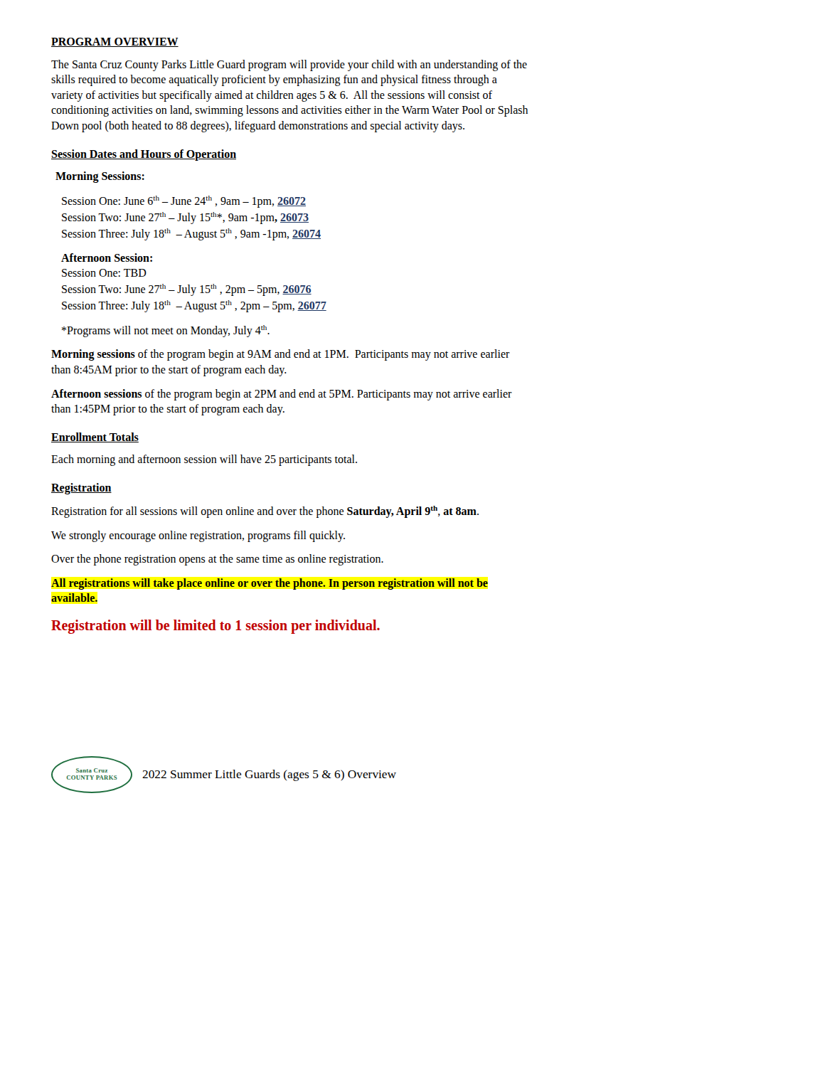PROGRAM OVERVIEW
The Santa Cruz County Parks Little Guard program will provide your child with an understanding of the skills required to become aquatically proficient by emphasizing fun and physical fitness through a variety of activities but specifically aimed at children ages 5 & 6. All the sessions will consist of conditioning activities on land, swimming lessons and activities either in the Warm Water Pool or Splash Down pool (both heated to 88 degrees), lifeguard demonstrations and special activity days.
Session Dates and Hours of Operation
Morning Sessions:
Session One: June 6th – June 24th , 9am – 1pm, 26072
Session Two: June 27th – July 15th*, 9am -1pm, 26073
Session Three: July 18th – August 5th , 9am -1pm, 26074
Afternoon Session:
Session One: TBD
Session Two: June 27th – July 15th , 2pm – 5pm, 26076
Session Three: July 18th – August 5th , 2pm – 5pm, 26077
*Programs will not meet on Monday, July 4th.
Morning sessions of the program begin at 9AM and end at 1PM. Participants may not arrive earlier than 8:45AM prior to the start of program each day.
Afternoon sessions of the program begin at 2PM and end at 5PM. Participants may not arrive earlier than 1:45PM prior to the start of program each day.
Enrollment Totals
Each morning and afternoon session will have 25 participants total.
Registration
Registration for all sessions will open online and over the phone Saturday, April 9th, at 8am.
We strongly encourage online registration, programs fill quickly.
Over the phone registration opens at the same time as online registration.
All registrations will take place online or over the phone. In person registration will not be available.
Registration will be limited to 1 session per individual.
Santa Cruz
COUNTY PARKS
2022 Summer Little Guards (ages 5 & 6) Overview